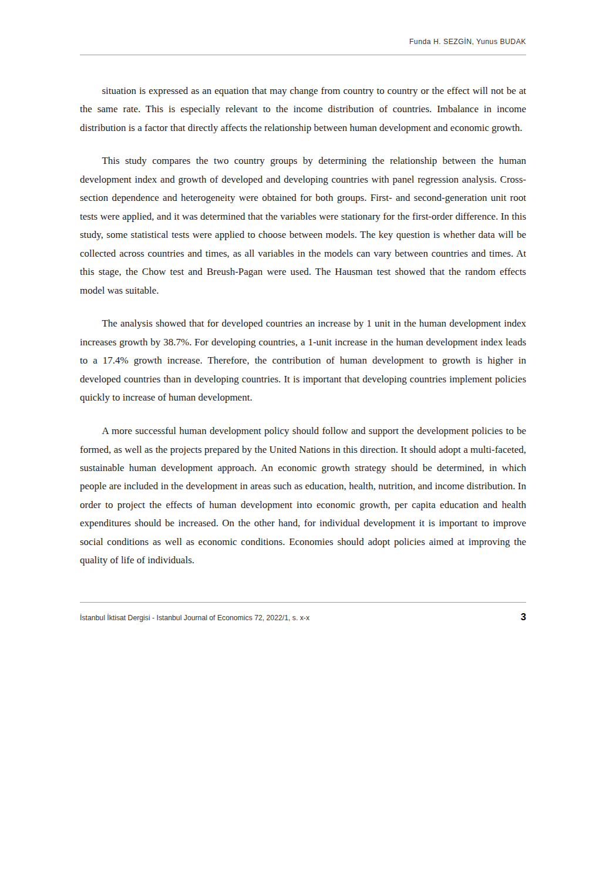Funda H. SEZGİN, Yunus BUDAK
situation is expressed as an equation that may change from country to country or the effect will not be at the same rate. This is especially relevant to the income distribution of countries. Imbalance in income distribution is a factor that directly affects the relationship between human development and economic growth.
This study compares the two country groups by determining the relationship between the human development index and growth of developed and developing countries with panel regression analysis. Cross-section dependence and heterogeneity were obtained for both groups. First- and second-generation unit root tests were applied, and it was determined that the variables were stationary for the first-order difference. In this study, some statistical tests were applied to choose between models. The key question is whether data will be collected across countries and times, as all variables in the models can vary between countries and times. At this stage, the Chow test and Breush-Pagan were used. The Hausman test showed that the random effects model was suitable.
The analysis showed that for developed countries an increase by 1 unit in the human development index increases growth by 38.7%. For developing countries, a 1-unit increase in the human development index leads to a 17.4% growth increase. Therefore, the contribution of human development to growth is higher in developed countries than in developing countries. It is important that developing countries implement policies quickly to increase of human development.
A more successful human development policy should follow and support the development policies to be formed, as well as the projects prepared by the United Nations in this direction. It should adopt a multi-faceted, sustainable human development approach. An economic growth strategy should be determined, in which people are included in the development in areas such as education, health, nutrition, and income distribution. In order to project the effects of human development into economic growth, per capita education and health expenditures should be increased. On the other hand, for individual development it is important to improve social conditions as well as economic conditions. Economies should adopt policies aimed at improving the quality of life of individuals.
İstanbul İktisat Dergisi - Istanbul Journal of Economics 72, 2022/1, s. x-x 3